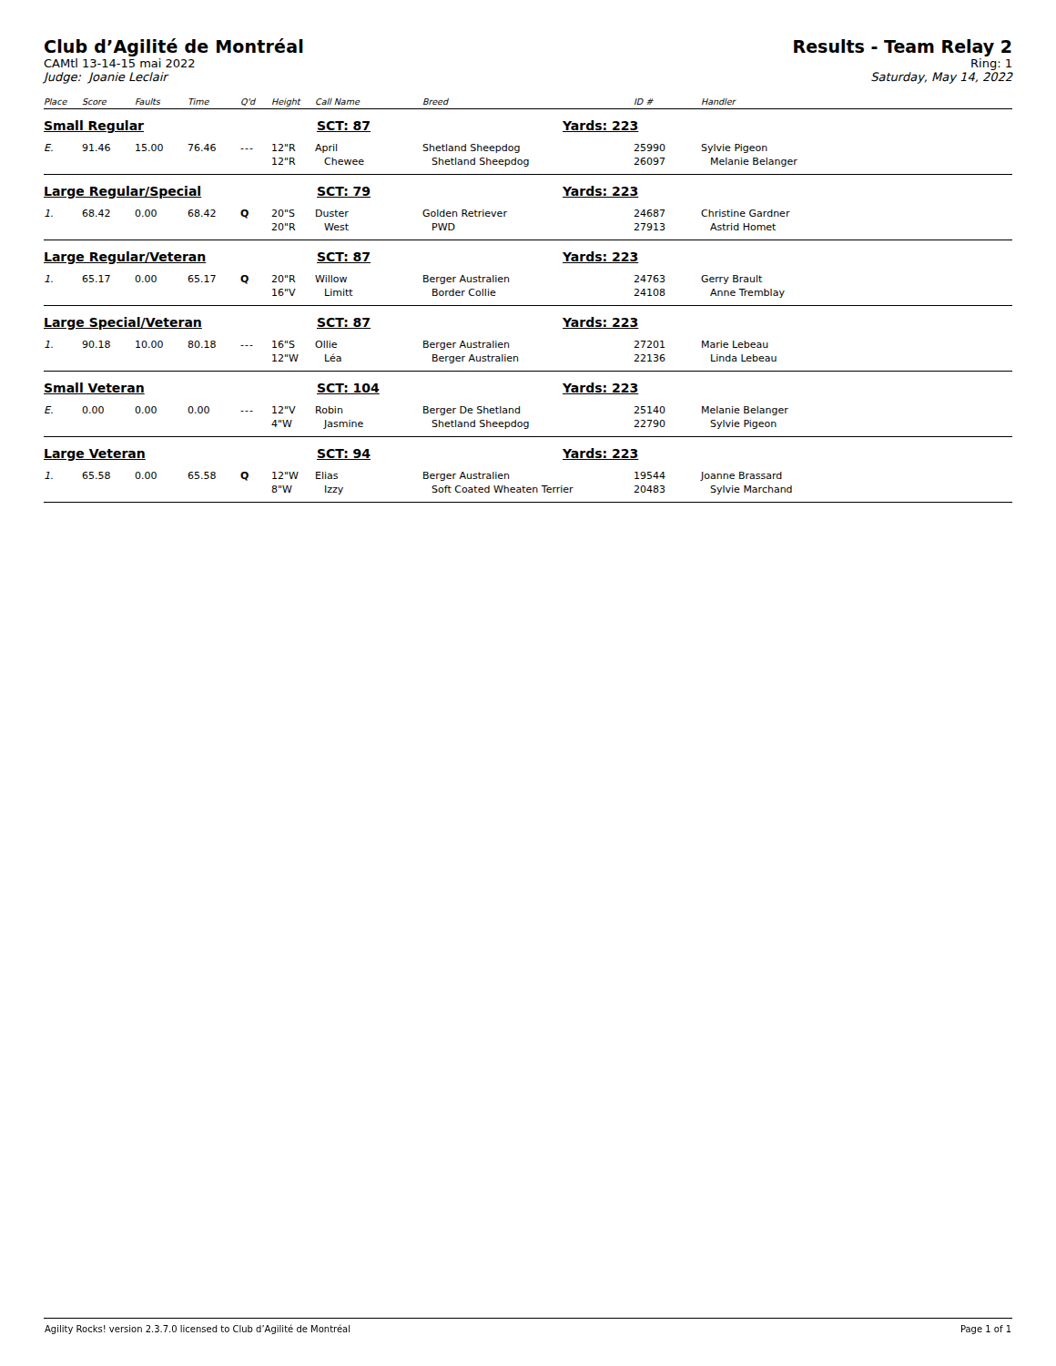| Club d’Agilité de Montréal | Results - Team Relay 2 |
| CAMtl 13-14-15 mai 2022 | Ring: 1 |
| Judge: Joanie Leclair | Saturday, May 14, 2022 |
| Place | Score | Faults | Time | Q'd | Height | Call Name | Breed | ID # | Handler |
| Small Regular | SCT: 87 | Yards: 223 |
| E. | 91.46 | 15.00 | 76.46 | --- | 12"R | April | Shetland Sheepdog | 25990 | Sylvie Pigeon |
| | | | | | 12"R | Chewee | Shetland Sheepdog | 26097 | Melanie Belanger |
| Large Regular/Special | SCT: 79 | Yards: 223 |
| 1. | 68.42 | 0.00 | 68.42 | Q | 20"S | Duster | Golden Retriever | 24687 | Christine Gardner |
| | | | | | 20"R | West | PWD | 27913 | Astrid Homet |
| Large Regular/Veteran | SCT: 87 | Yards: 223 |
| 1. | 65.17 | 0.00 | 65.17 | Q | 20"R | Willow | Berger Australien | 24763 | Gerry Brault |
| | | | | | 16"V | Limitt | Border Collie | 24108 | Anne Tremblay |
| Large Special/Veteran | SCT: 87 | Yards: 223 |
| 1. | 90.18 | 10.00 | 80.18 | --- | 16"S | Ollie | Berger Australien | 27201 | Marie Lebeau |
| | | | | | 12"W | Léa | Berger Australien | 22136 | Linda Lebeau |
| Small Veteran | SCT: 104 | Yards: 223 |
| E. | 0.00 | 0.00 | 0.00 | --- | 12"V | Robin | Berger De Shetland | 25140 | Melanie Belanger |
| | | | | | 4"W | Jasmine | Shetland Sheepdog | 22790 | Sylvie Pigeon |
| Large Veteran | SCT: 94 | Yards: 223 |
| 1. | 65.58 | 0.00 | 65.58 | Q | 12"W | Elias | Berger Australien | 19544 | Joanne Brassard |
| | | | | | 8"W | Izzy | Soft Coated Wheaten Terrier | 20483 | Sylvie Marchand |
| Agility Rocks! version 2.3.7.0 licensed to Club d’Agilité de Montréal | Page 1 of 1 |